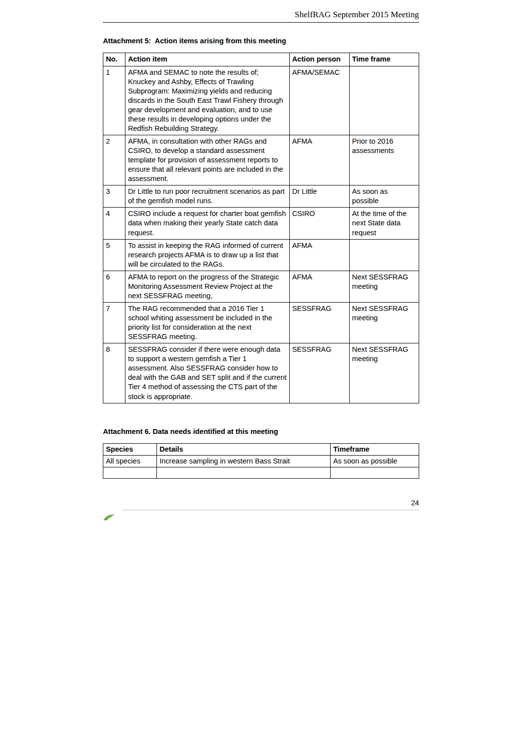ShelfRAG September 2015 Meeting
Attachment 5: Action items arising from this meeting
| No. | Action item | Action person | Time frame |
| --- | --- | --- | --- |
| 1 | AFMA and SEMAC to note the results of; Knuckey and Ashby, Effects of Trawling Subprogram: Maximizing yields and reducing discards in the South East Trawl Fishery through gear development and evaluation, and to use these results in developing options under the Redfish Rebuilding Strategy. | AFMA/SEMAC | |
| 2 | AFMA, in consultation with other RAGs and CSIRO, to develop a standard assessment template for provision of assessment reports to ensure that all relevant points are included in the assessment. | AFMA | Prior to 2016 assessments |
| 3 | Dr Little to run poor recruitment scenarios as part of the gemfish model runs. | Dr Little | As soon as possible |
| 4 | CSIRO include a request for charter boat gemfish data when making their yearly State catch data request. | CSIRO | At the time of the next State data request |
| 5 | To assist in keeping the RAG informed of current research projects AFMA is to draw up a list that will be circulated to the RAGs. | AFMA | |
| 6 | AFMA to report on the progress of the Strategic Monitoring Assessment Review Project at the next SESSFRAG meeting, | AFMA | Next SESSFRAG meeting |
| 7 | The RAG recommended that a 2016 Tier 1 school whiting assessment be included in the priority list for consideration at the next SESSFRAG meeting. | SESSFRAG | Next SESSFRAG meeting |
| 8 | SESSFRAG consider if there were enough data to support a western gemfish a Tier 1 assessment. Also SESSFRAG consider how to deal with the GAB and SET split and if the current Tier 4 method of assessing the CTS part of the stock is appropriate. | SESSFRAG | Next SESSFRAG meeting |
Attachment 6. Data needs identified at this meeting
| Species | Details | Timeframe |
| --- | --- | --- |
| All species | Increase sampling in western Bass Strait | As soon as possible |
24